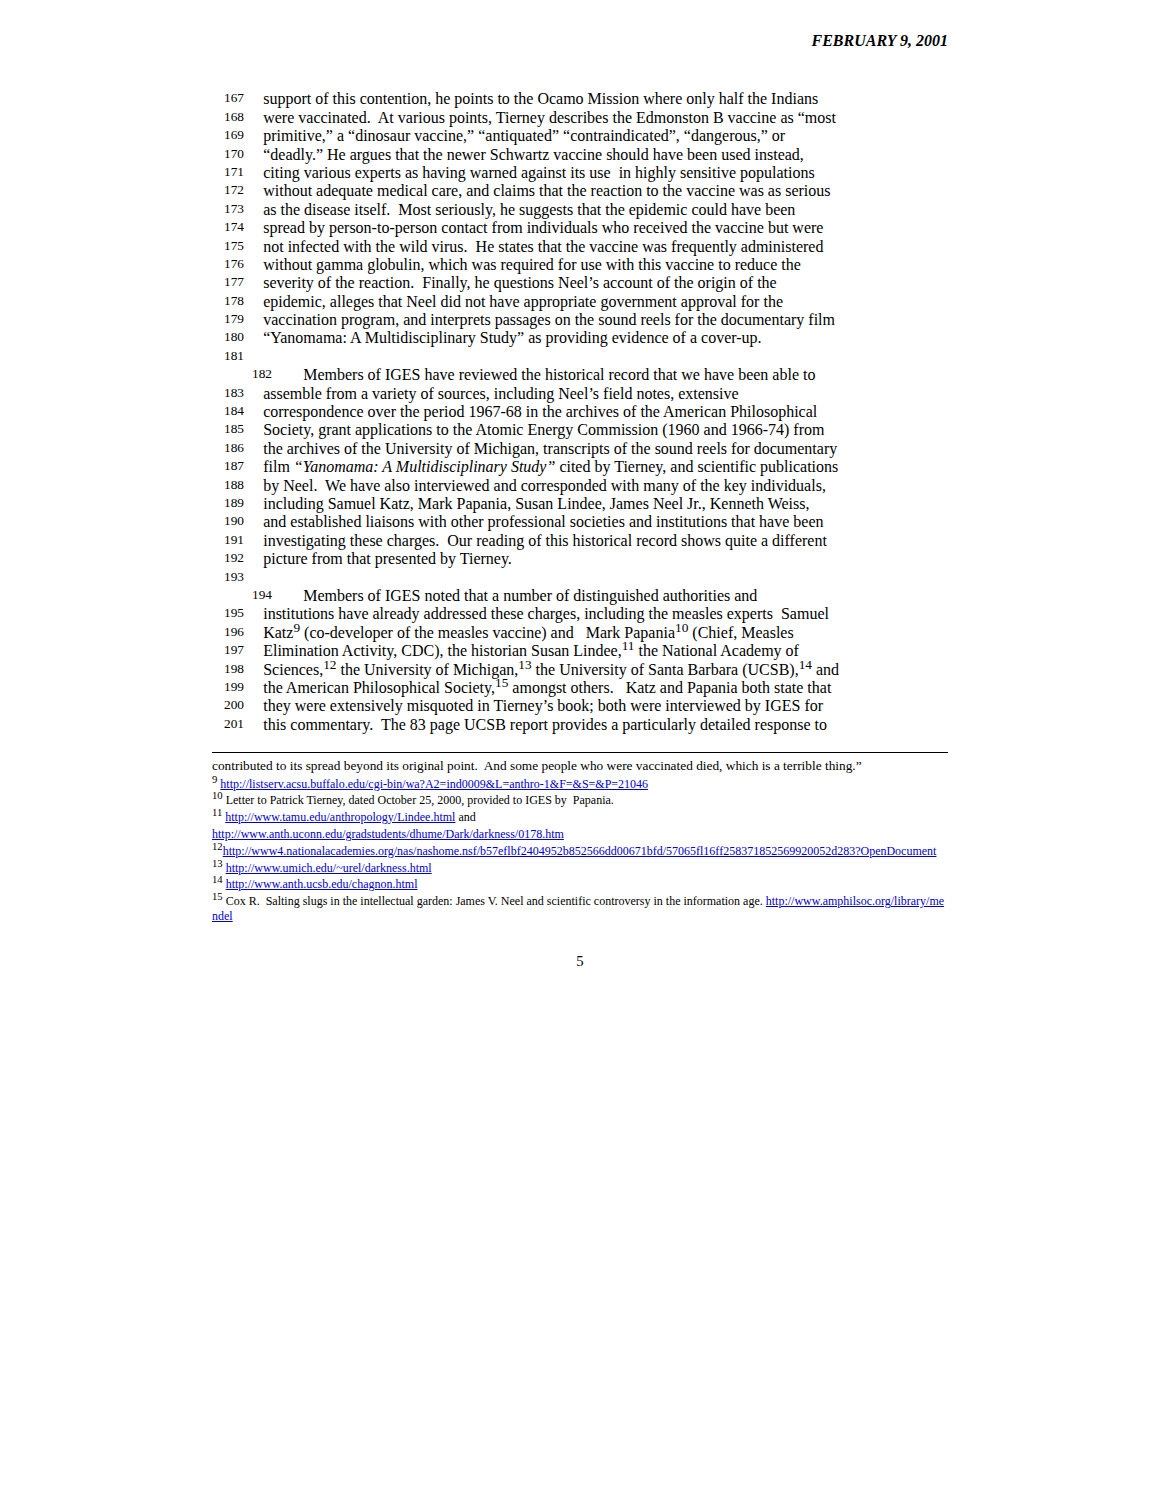FEBRUARY 9, 2001
support of this contention, he points to the Ocamo Mission where only half the Indians
were vaccinated. At various points, Tierney describes the Edmonston B vaccine as “most
primitive,” a “dinosaur vaccine,” “antiquated” “contraindicated”, “dangerous,” or
“deadly.” He argues that the newer Schwartz vaccine should have been used instead,
citing various experts as having warned against its use in highly sensitive populations
without adequate medical care, and claims that the reaction to the vaccine was as serious
as the disease itself. Most seriously, he suggests that the epidemic could have been
spread by person-to-person contact from individuals who received the vaccine but were
not infected with the wild virus. He states that the vaccine was frequently administered
without gamma globulin, which was required for use with this vaccine to reduce the
severity of the reaction. Finally, he questions Neel’s account of the origin of the
epidemic, alleges that Neel did not have appropriate government approval for the
vaccination program, and interprets passages on the sound reels for the documentary film
“Yanomama: A Multidisciplinary Study” as providing evidence of a cover-up.
Members of IGES have reviewed the historical record that we have been able to
assemble from a variety of sources, including Neel’s field notes, extensive
correspondence over the period 1967-68 in the archives of the American Philosophical
Society, grant applications to the Atomic Energy Commission (1960 and 1966-74) from
the archives of the University of Michigan, transcripts of the sound reels for documentary
film “Yanomama: A Multidisciplinary Study” cited by Tierney, and scientific publications
by Neel. We have also interviewed and corresponded with many of the key individuals,
including Samuel Katz, Mark Papania, Susan Lindee, James Neel Jr., Kenneth Weiss,
and established liaisons with other professional societies and institutions that have been
investigating these charges. Our reading of this historical record shows quite a different
picture from that presented by Tierney.
Members of IGES noted that a number of distinguished authorities and
institutions have already addressed these charges, including the measles experts Samuel
Katz9 (co-developer of the measles vaccine) and Mark Papania10 (Chief, Measles
Elimination Activity, CDC), the historian Susan Lindee,11 the National Academy of
Sciences,12 the University of Michigan,13 the University of Santa Barbara (UCSB),14 and
the American Philosophical Society,15 amongst others. Katz and Papania both state that
they were extensively misquoted in Tierney’s book; both were interviewed by IGES for
this commentary. The 83 page UCSB report provides a particularly detailed response to
contributed to its spread beyond its original point. And some people who were vaccinated died, which is a terrible thing.”
9 http://listserv.acsu.buffalo.edu/cgi-bin/wa?A2=ind0009&L=anthro-1&F=&S=&P=21046
10 Letter to Patrick Tierney, dated October 25, 2000, provided to IGES by Papania.
11 http://www.tamu.edu/anthropology/Lindee.html and
http://www.anth.uconn.edu/gradstudents/dhume/Dark/darkness/0178.htm
12http://www4.nationalacademies.org/nas/nashome.nsf/b57eflbf2404952b852566dd00671bfd/57065fl16ff258371852569920052d283?OpenDocument
13 http://www.umich.edu/~urel/darkness.html
14 http://www.anth.ucsb.edu/chagnon.html
15 Cox R. Salting slugs in the intellectual garden: James V. Neel and scientific controversy in the information age. http://www.amphilsoc.org/library/mendel
5